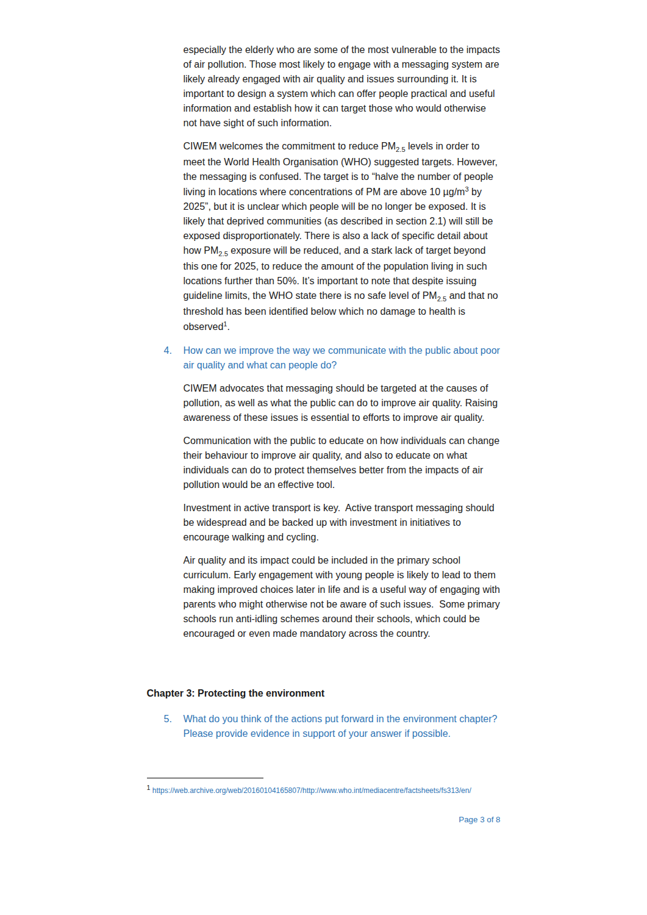especially the elderly who are some of the most vulnerable to the impacts of air pollution. Those most likely to engage with a messaging system are likely already engaged with air quality and issues surrounding it. It is important to design a system which can offer people practical and useful information and establish how it can target those who would otherwise not have sight of such information.
CIWEM welcomes the commitment to reduce PM2.5 levels in order to meet the World Health Organisation (WHO) suggested targets. However, the messaging is confused. The target is to “halve the number of people living in locations where concentrations of PM are above 10 µg/m3 by 2025”, but it is unclear which people will be no longer be exposed. It is likely that deprived communities (as described in section 2.1) will still be exposed disproportionately. There is also a lack of specific detail about how PM2.5 exposure will be reduced, and a stark lack of target beyond this one for 2025, to reduce the amount of the population living in such locations further than 50%. It’s important to note that despite issuing guideline limits, the WHO state there is no safe level of PM2.5 and that no threshold has been identified below which no damage to health is observed1.
How can we improve the way we communicate with the public about poor air quality and what can people do?
CIWEM advocates that messaging should be targeted at the causes of pollution, as well as what the public can do to improve air quality. Raising awareness of these issues is essential to efforts to improve air quality.
Communication with the public to educate on how individuals can change their behaviour to improve air quality, and also to educate on what individuals can do to protect themselves better from the impacts of air pollution would be an effective tool.
Investment in active transport is key. Active transport messaging should be widespread and be backed up with investment in initiatives to encourage walking and cycling.
Air quality and its impact could be included in the primary school curriculum. Early engagement with young people is likely to lead to them making improved choices later in life and is a useful way of engaging with parents who might otherwise not be aware of such issues. Some primary schools run anti-idling schemes around their schools, which could be encouraged or even made mandatory across the country.
Chapter 3: Protecting the environment
What do you think of the actions put forward in the environment chapter? Please provide evidence in support of your answer if possible.
1 https://web.archive.org/web/20160104165807/http://www.who.int/mediacentre/factsheets/fs313/en/
Page 3 of 8